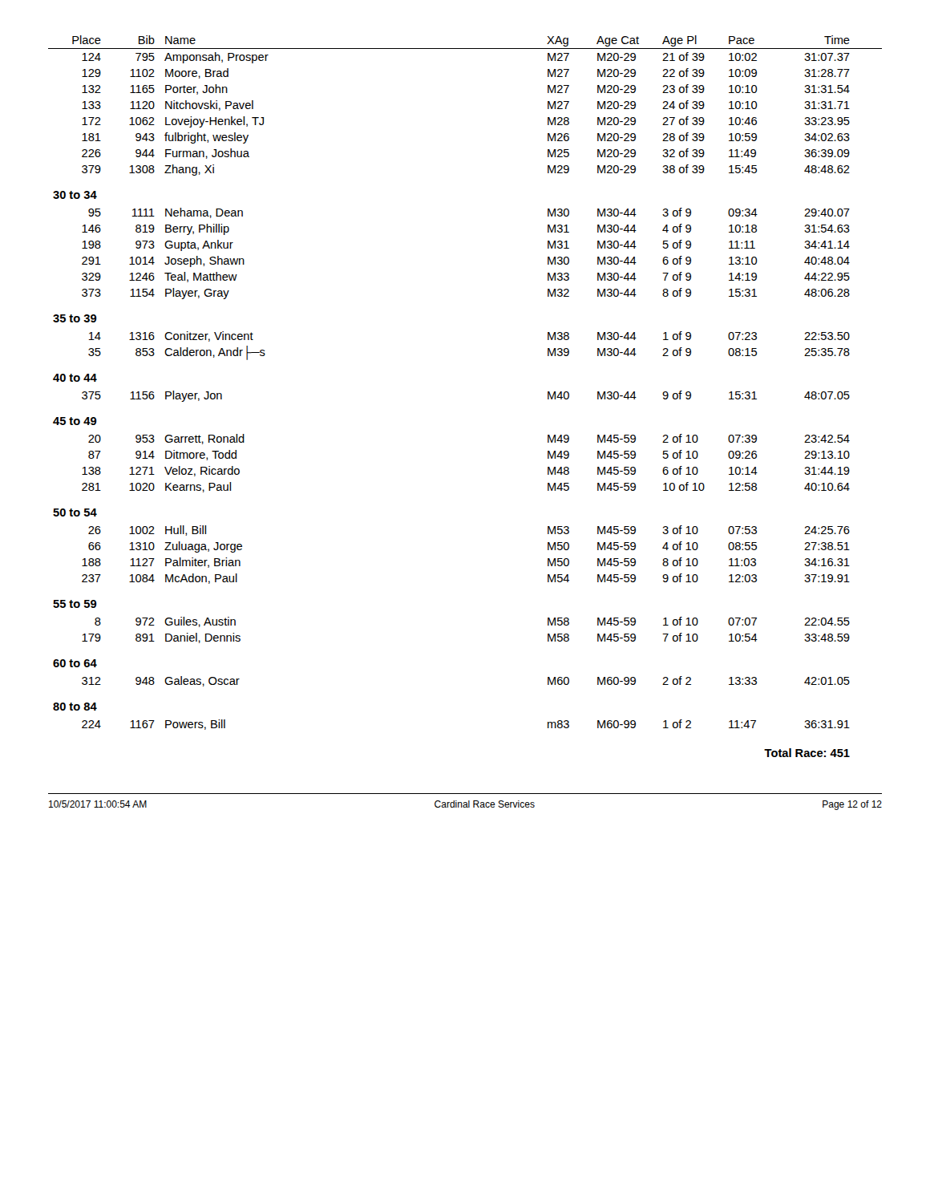| Place | Bib | Name | XAg | Age Cat | Age Pl | Pace | Time |
| --- | --- | --- | --- | --- | --- | --- | --- |
| 124 | 795 | Amponsah, Prosper | M27 | M20-29 | 21 of 39 | 10:02 | 31:07.37 |
| 129 | 1102 | Moore, Brad | M27 | M20-29 | 22 of 39 | 10:09 | 31:28.77 |
| 132 | 1165 | Porter, John | M27 | M20-29 | 23 of 39 | 10:10 | 31:31.54 |
| 133 | 1120 | Nitchovski, Pavel | M27 | M20-29 | 24 of 39 | 10:10 | 31:31.71 |
| 172 | 1062 | Lovejoy-Henkel, TJ | M28 | M20-29 | 27 of 39 | 10:46 | 33:23.95 |
| 181 | 943 | fulbright, wesley | M26 | M20-29 | 28 of 39 | 10:59 | 34:02.63 |
| 226 | 944 | Furman, Joshua | M25 | M20-29 | 32 of 39 | 11:49 | 36:39.09 |
| 379 | 1308 | Zhang, Xi | M29 | M20-29 | 38 of 39 | 15:45 | 48:48.62 |
| 30 to 34 |
| 95 | 1111 | Nehama, Dean | M30 | M30-44 | 3 of 9 | 09:34 | 29:40.07 |
| 146 | 819 | Berry, Phillip | M31 | M30-44 | 4 of 9 | 10:18 | 31:54.63 |
| 198 | 973 | Gupta, Ankur | M31 | M30-44 | 5 of 9 | 11:11 | 34:41.14 |
| 291 | 1014 | Joseph, Shawn | M30 | M30-44 | 6 of 9 | 13:10 | 40:48.04 |
| 329 | 1246 | Teal, Matthew | M33 | M30-44 | 7 of 9 | 14:19 | 44:22.95 |
| 373 | 1154 | Player, Gray | M32 | M30-44 | 8 of 9 | 15:31 | 48:06.28 |
| 35 to 39 |
| 14 | 1316 | Conitzer, Vincent | M38 | M30-44 | 1 of 9 | 07:23 | 22:53.50 |
| 35 | 853 | Calderon, Andr├─s | M39 | M30-44 | 2 of 9 | 08:15 | 25:35.78 |
| 40 to 44 |
| 375 | 1156 | Player, Jon | M40 | M30-44 | 9 of 9 | 15:31 | 48:07.05 |
| 45 to 49 |
| 20 | 953 | Garrett, Ronald | M49 | M45-59 | 2 of 10 | 07:39 | 23:42.54 |
| 87 | 914 | Ditmore, Todd | M49 | M45-59 | 5 of 10 | 09:26 | 29:13.10 |
| 138 | 1271 | Veloz, Ricardo | M48 | M45-59 | 6 of 10 | 10:14 | 31:44.19 |
| 281 | 1020 | Kearns, Paul | M45 | M45-59 | 10 of 10 | 12:58 | 40:10.64 |
| 50 to 54 |
| 26 | 1002 | Hull, Bill | M53 | M45-59 | 3 of 10 | 07:53 | 24:25.76 |
| 66 | 1310 | Zuluaga, Jorge | M50 | M45-59 | 4 of 10 | 08:55 | 27:38.51 |
| 188 | 1127 | Palmiter, Brian | M50 | M45-59 | 8 of 10 | 11:03 | 34:16.31 |
| 237 | 1084 | McAdon, Paul | M54 | M45-59 | 9 of 10 | 12:03 | 37:19.91 |
| 55 to 59 |
| 8 | 972 | Guiles, Austin | M58 | M45-59 | 1 of 10 | 07:07 | 22:04.55 |
| 179 | 891 | Daniel, Dennis | M58 | M45-59 | 7 of 10 | 10:54 | 33:48.59 |
| 60 to 64 |
| 312 | 948 | Galeas, Oscar | M60 | M60-99 | 2 of 2 | 13:33 | 42:01.05 |
| 80 to 84 |
| 224 | 1167 | Powers, Bill | m83 | M60-99 | 1 of 2 | 11:47 | 36:31.91 |
| Total Race: 451 |
10/5/2017 11:00:54 AM
Cardinal Race Services
Page 12 of 12